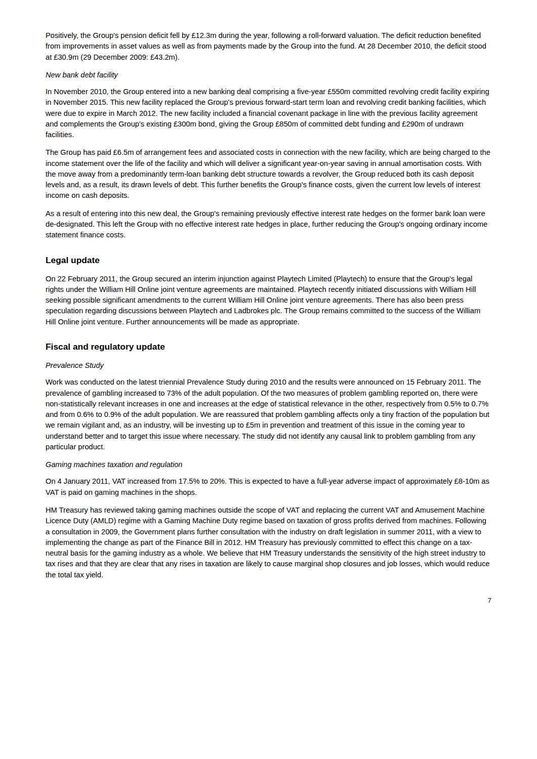Positively, the Group's pension deficit fell by £12.3m during the year, following a roll-forward valuation. The deficit reduction benefited from improvements in asset values as well as from payments made by the Group into the fund. At 28 December 2010, the deficit stood at £30.9m (29 December 2009: £43.2m).
New bank debt facility
In November 2010, the Group entered into a new banking deal comprising a five-year £550m committed revolving credit facility expiring in November 2015. This new facility replaced the Group's previous forward-start term loan and revolving credit banking facilities, which were due to expire in March 2012. The new facility included a financial covenant package in line with the previous facility agreement and complements the Group's existing £300m bond, giving the Group £850m of committed debt funding and £290m of undrawn facilities.
The Group has paid £6.5m of arrangement fees and associated costs in connection with the new facility, which are being charged to the income statement over the life of the facility and which will deliver a significant year-on-year saving in annual amortisation costs. With the move away from a predominantly term-loan banking debt structure towards a revolver, the Group reduced both its cash deposit levels and, as a result, its drawn levels of debt. This further benefits the Group's finance costs, given the current low levels of interest income on cash deposits.
As a result of entering into this new deal, the Group's remaining previously effective interest rate hedges on the former bank loan were de-designated. This left the Group with no effective interest rate hedges in place, further reducing the Group's ongoing ordinary income statement finance costs.
Legal update
On 22 February 2011, the Group secured an interim injunction against Playtech Limited (Playtech) to ensure that the Group's legal rights under the William Hill Online joint venture agreements are maintained. Playtech recently initiated discussions with William Hill seeking possible significant amendments to the current William Hill Online joint venture agreements. There has also been press speculation regarding discussions between Playtech and Ladbrokes plc. The Group remains committed to the success of the William Hill Online joint venture. Further announcements will be made as appropriate.
Fiscal and regulatory update
Prevalence Study
Work was conducted on the latest triennial Prevalence Study during 2010 and the results were announced on 15 February 2011. The prevalence of gambling increased to 73% of the adult population. Of the two measures of problem gambling reported on, there were non-statistically relevant increases in one and increases at the edge of statistical relevance in the other, respectively from 0.5% to 0.7% and from 0.6% to 0.9% of the adult population. We are reassured that problem gambling affects only a tiny fraction of the population but we remain vigilant and, as an industry, will be investing up to £5m in prevention and treatment of this issue in the coming year to understand better and to target this issue where necessary. The study did not identify any causal link to problem gambling from any particular product.
Gaming machines taxation and regulation
On 4 January 2011, VAT increased from 17.5% to 20%. This is expected to have a full-year adverse impact of approximately £8-10m as VAT is paid on gaming machines in the shops.
HM Treasury has reviewed taking gaming machines outside the scope of VAT and replacing the current VAT and Amusement Machine Licence Duty (AMLD) regime with a Gaming Machine Duty regime based on taxation of gross profits derived from machines. Following a consultation in 2009, the Government plans further consultation with the industry on draft legislation in summer 2011, with a view to implementing the change as part of the Finance Bill in 2012. HM Treasury has previously committed to effect this change on a tax-neutral basis for the gaming industry as a whole. We believe that HM Treasury understands the sensitivity of the high street industry to tax rises and that they are clear that any rises in taxation are likely to cause marginal shop closures and job losses, which would reduce the total tax yield.
7